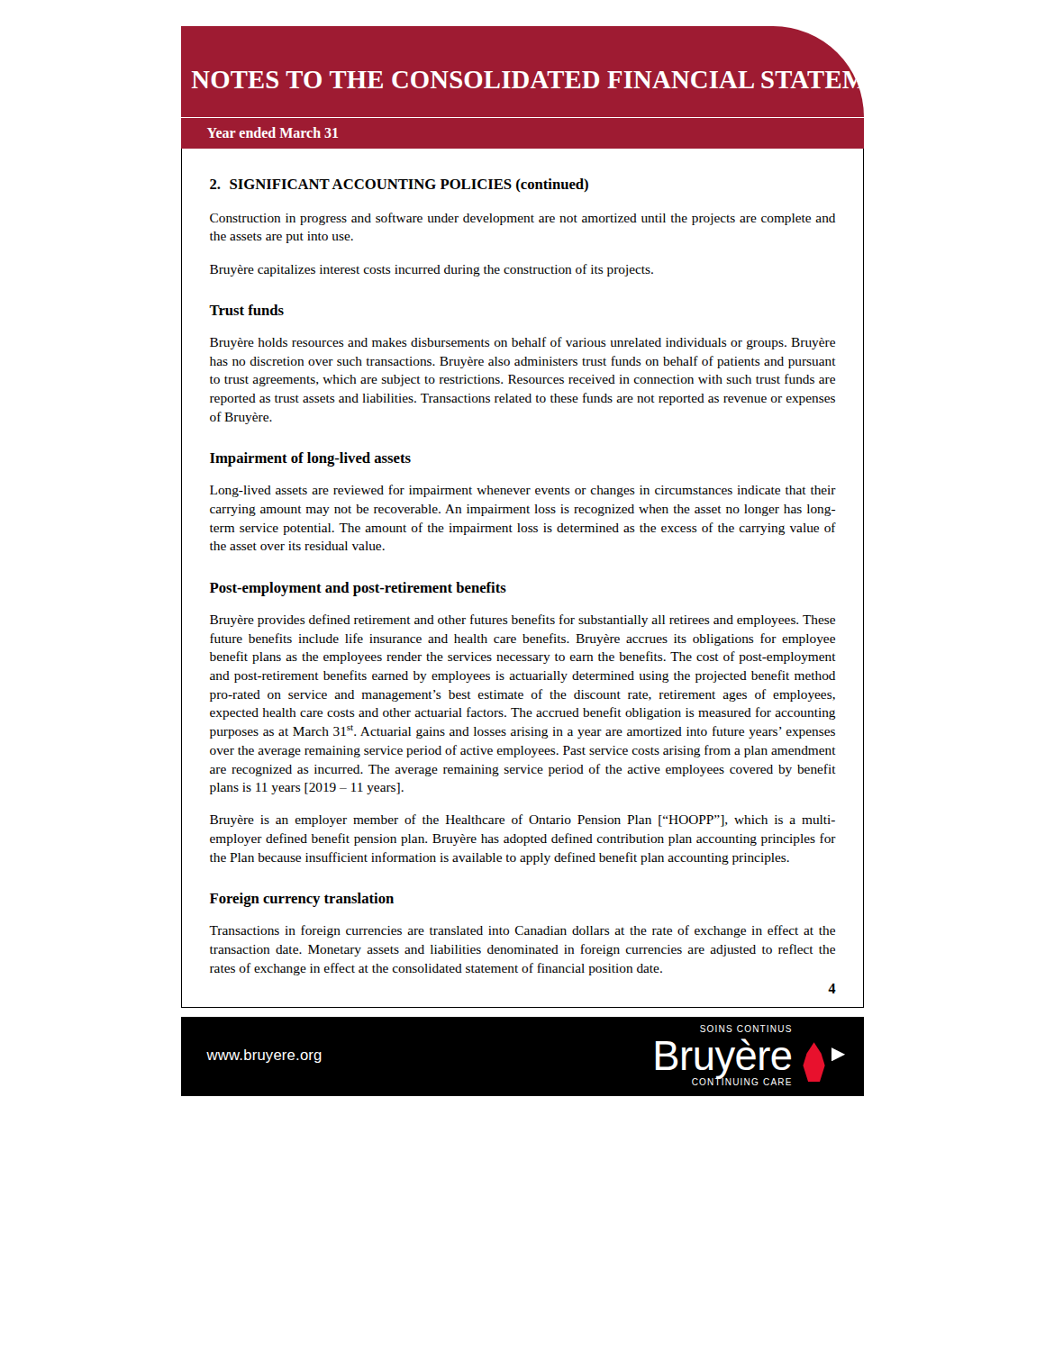NOTES TO THE CONSOLIDATED FINANCIAL STATEMENTS
Year ended March 31
2. SIGNIFICANT ACCOUNTING POLICIES (continued)
Construction in progress and software under development are not amortized until the projects are complete and the assets are put into use.
Bruyère capitalizes interest costs incurred during the construction of its projects.
Trust funds
Bruyère holds resources and makes disbursements on behalf of various unrelated individuals or groups. Bruyère has no discretion over such transactions. Bruyère also administers trust funds on behalf of patients and pursuant to trust agreements, which are subject to restrictions. Resources received in connection with such trust funds are reported as trust assets and liabilities. Transactions related to these funds are not reported as revenue or expenses of Bruyère.
Impairment of long-lived assets
Long-lived assets are reviewed for impairment whenever events or changes in circumstances indicate that their carrying amount may not be recoverable. An impairment loss is recognized when the asset no longer has long-term service potential. The amount of the impairment loss is determined as the excess of the carrying value of the asset over its residual value.
Post-employment and post-retirement benefits
Bruyère provides defined retirement and other futures benefits for substantially all retirees and employees. These future benefits include life insurance and health care benefits. Bruyère accrues its obligations for employee benefit plans as the employees render the services necessary to earn the benefits. The cost of post-employment and post-retirement benefits earned by employees is actuarially determined using the projected benefit method pro-rated on service and management’s best estimate of the discount rate, retirement ages of employees, expected health care costs and other actuarial factors. The accrued benefit obligation is measured for accounting purposes as at March 31st. Actuarial gains and losses arising in a year are amortized into future years’ expenses over the average remaining service period of active employees. Past service costs arising from a plan amendment are recognized as incurred. The average remaining service period of the active employees covered by benefit plans is 11 years [2019 – 11 years].
Bruyère is an employer member of the Healthcare of Ontario Pension Plan [“HOOPP”], which is a multi-employer defined benefit pension plan. Bruyère has adopted defined contribution plan accounting principles for the Plan because insufficient information is available to apply defined benefit plan accounting principles.
Foreign currency translation
Transactions in foreign currencies are translated into Canadian dollars at the rate of exchange in effect at the transaction date. Monetary assets and liabilities denominated in foreign currencies are adjusted to reflect the rates of exchange in effect at the consolidated statement of financial position date.
4
www.bruyere.org
SOINS CONTINUS
Bruyère
CONTINUING CARE